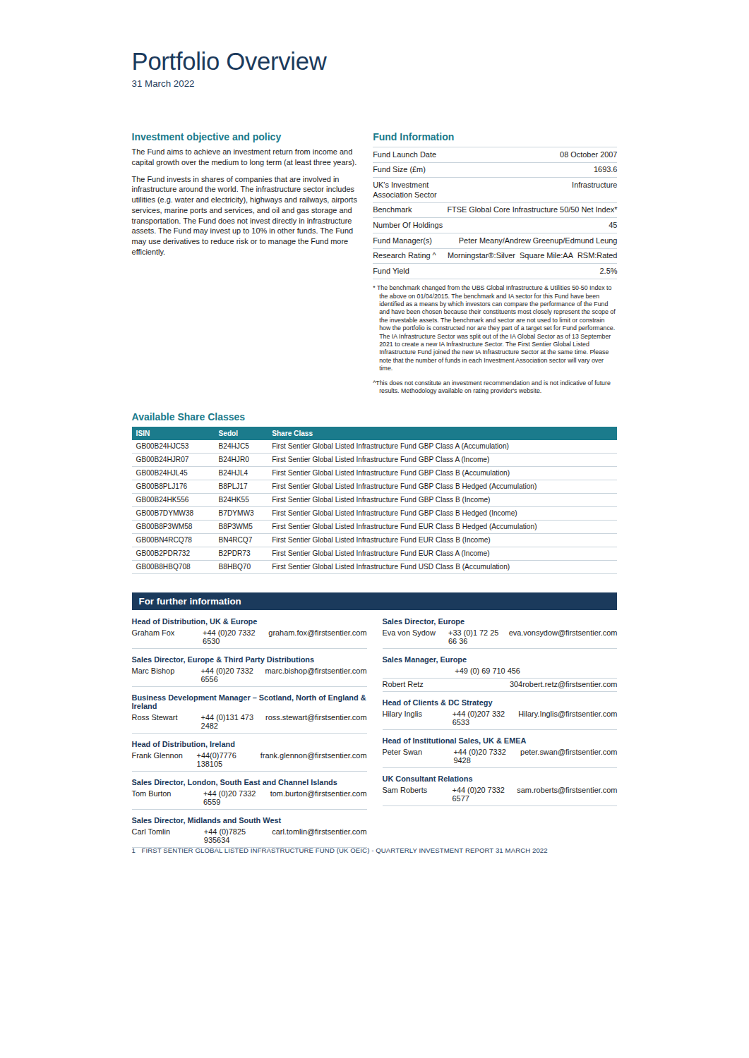Portfolio Overview
31 March 2022
Investment objective and policy
The Fund aims to achieve an investment return from income and capital growth over the medium to long term (at least three years).
The Fund invests in shares of companies that are involved in infrastructure around the world. The infrastructure sector includes utilities (e.g. water and electricity), highways and railways, airports services, marine ports and services, and oil and gas storage and transportation. The Fund does not invest directly in infrastructure assets. The Fund may invest up to 10% in other funds. The Fund may use derivatives to reduce risk or to manage the Fund more efficiently.
Fund Information
| Fund Launch Date | 08 October 2007 |
| Fund Size (£m) | 1693.6 |
| UK's Investment Association Sector | Infrastructure |
| Benchmark | FTSE Global Core Infrastructure 50/50 Net Index* |
| Number Of Holdings | 45 |
| Fund Manager(s) | Peter Meany/Andrew Greenup/Edmund Leung |
| Research Rating ^ | Morningstar®:Silver Square Mile:AA RSM:Rated |
| Fund Yield | 2.5% |
* The benchmark changed from the UBS Global Infrastructure & Utilities 50-50 Index to the above on 01/04/2015. The benchmark and IA sector for this Fund have been identified as a means by which investors can compare the performance of the Fund and have been chosen because their constituents most closely represent the scope of the investable assets. The benchmark and sector are not used to limit or constrain how the portfolio is constructed nor are they part of a target set for Fund performance. The IA Infrastructure Sector was split out of the IA Global Sector as of 13 September 2021 to create a new IA Infrastructure Sector. The First Sentier Global Listed Infrastructure Fund joined the new IA Infrastructure Sector at the same time. Please note that the number of funds in each Investment Association sector will vary over time.
^This does not constitute an investment recommendation and is not indicative of future results. Methodology available on rating provider's website.
Available Share Classes
| ISIN | Sedol | Share Class |
| --- | --- | --- |
| GB00B24HJC53 | B24HJC5 | First Sentier Global Listed Infrastructure Fund GBP Class A (Accumulation) |
| GB00B24HJR07 | B24HJR0 | First Sentier Global Listed Infrastructure Fund GBP Class A (Income) |
| GB00B24HJL45 | B24HJL4 | First Sentier Global Listed Infrastructure Fund GBP Class B (Accumulation) |
| GB00B8PLJ176 | B8PLJ17 | First Sentier Global Listed Infrastructure Fund GBP Class B Hedged (Accumulation) |
| GB00B24HK556 | B24HK55 | First Sentier Global Listed Infrastructure Fund GBP Class B (Income) |
| GB00B7DYMW38 | B7DYMW3 | First Sentier Global Listed Infrastructure Fund GBP Class B Hedged (Income) |
| GB00B8P3WM58 | B8P3WM5 | First Sentier Global Listed Infrastructure Fund EUR Class B Hedged (Accumulation) |
| GB00BN4RCQ78 | BN4RCQ7 | First Sentier Global Listed Infrastructure Fund EUR Class B (Income) |
| GB00B2PDR732 | B2PDR73 | First Sentier Global Listed Infrastructure Fund EUR Class A (Income) |
| GB00B8HBQ708 | B8HBQ70 | First Sentier Global Listed Infrastructure Fund USD Class B (Accumulation) |
For further information
Head of Distribution, UK & Europe
| Graham Fox | +44 (0)20 7332 6530 | graham.fox@firstsentier.com |
Sales Director, Europe & Third Party Distributions
| Marc Bishop | +44 (0)20 7332 6556 | marc.bishop@firstsentier.com |
Business Development Manager – Scotland, North of England & Ireland
| Ross Stewart | +44 (0)131 473 2482 | ross.stewart@firstsentier.com |
Head of Distribution, Ireland
| Frank Glennon | +44(0)7776 138105 | frank.glennon@firstsentier.com |
Sales Director, London, South East and Channel Islands
| Tom Burton | +44 (0)20 7332 6559 | tom.burton@firstsentier.com |
Sales Director, Midlands and South West
| Carl Tomlin | +44 (0)7825 935634 | carl.tomlin@firstsentier.com |
Sales Director, Europe
| Eva von Sydow | +33 (0)1 72 25 66 36 | eva.vonsydow@firstsentier.com |
Sales Manager, Europe
| | +49 (0) 69 710 456 | |
| Robert Retz | 304 | robert.retz@firstsentier.com |
Head of Clients & DC Strategy
| Hilary Inglis | +44 (0)207 332 6533 | Hilary.Inglis@firstsentier.com |
Head of Institutional Sales, UK & EMEA
| Peter Swan | +44 (0)20 7332 9428 | peter.swan@firstsentier.com |
UK Consultant Relations
| Sam Roberts | +44 (0)20 7332 6577 | sam.roberts@firstsentier.com |
1 FIRST SENTIER GLOBAL LISTED INFRASTRUCTURE FUND (UK OEIC) - QUARTERLY INVESTMENT REPORT 31 MARCH 2022